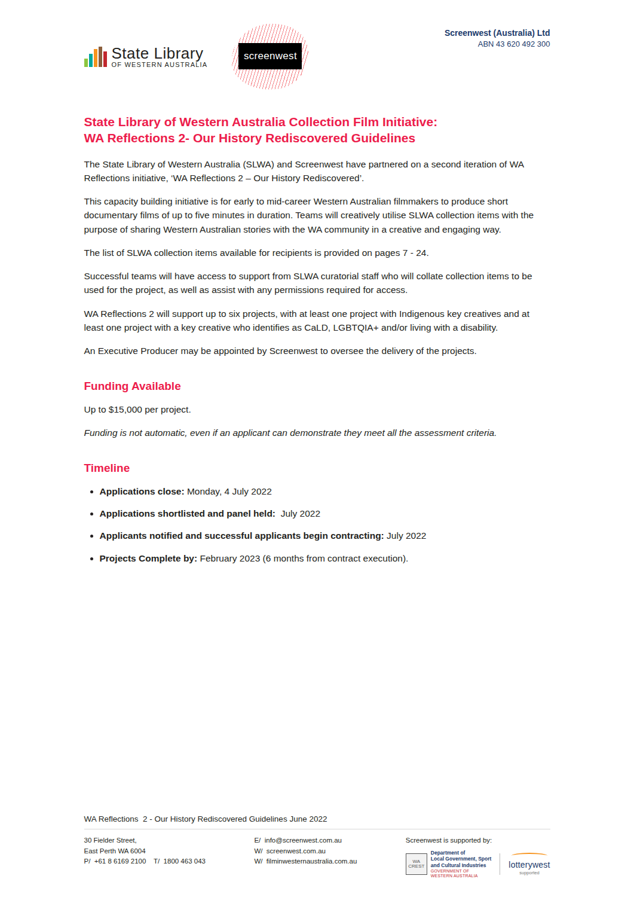State Library
of Western Australia
screenwest
Screenwest (Australia) Ltd
ABN 43 620 492 300
State Library of Western Australia Collection Film Initiative:
WA Reflections 2- Our History Rediscovered Guidelines
The State Library of Western Australia (SLWA) and Screenwest have partnered on a second iteration of WA Reflections initiative, ‘WA Reflections 2 – Our History Rediscovered’.
This capacity building initiative is for early to mid-career Western Australian filmmakers to produce short documentary films of up to five minutes in duration. Teams will creatively utilise SLWA collection items with the purpose of sharing Western Australian stories with the WA community in a creative and engaging way.
The list of SLWA collection items available for recipients is provided on pages 7 - 24.
Successful teams will have access to support from SLWA curatorial staff who will collate collection items to be used for the project, as well as assist with any permissions required for access.
WA Reflections 2 will support up to six projects, with at least one project with Indigenous key creatives and at least one project with a key creative who identifies as CaLD, LGBTQIA+ and/or living with a disability.
An Executive Producer may be appointed by Screenwest to oversee the delivery of the projects.
Funding Available
Up to $15,000 per project.
Funding is not automatic, even if an applicant can demonstrate they meet all the assessment criteria.
Timeline
Applications close: Monday, 4 July 2022
Applications shortlisted and panel held: July 2022
Applicants notified and successful applicants begin contracting: July 2022
Projects Complete by: February 2023 (6 months from contract execution).
WA Reflections 2 - Our History Rediscovered Guidelines June 2022
30 Fielder Street,
East Perth WA 6004
P/ +61 8 6169 2100 T/ 1800 463 043
E/ info@screenwest.com.au
W/ screenwest.com.au
W/ filminwesternaustralia.com.au
Screenwest is supported by:
WA
CREST
Department of
Local Government, Sport
and Cultural Industries
GOVERNMENT OF
WESTERN AUSTRALIA
lotterywest
supported